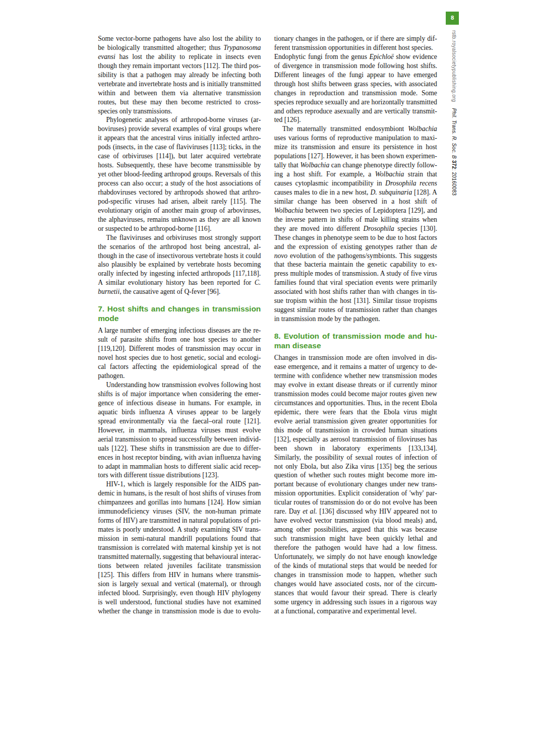8
rstb.royalsocietypublishing.org Phil. Trans. R. Soc. B 372: 20160083
Some vector-borne pathogens have also lost the ability to be biologically transmitted altogether; thus Trypanosoma evansi has lost the ability to replicate in insects even though they remain important vectors [112]. The third possibility is that a pathogen may already be infecting both vertebrate and invertebrate hosts and is initially transmitted within and between them via alternative transmission routes, but these may then become restricted to cross-species only transmissions.
Phylogenetic analyses of arthropod-borne viruses (arboviruses) provide several examples of viral groups where it appears that the ancestral virus initially infected arthropods (insects, in the case of flaviviruses [113]; ticks, in the case of orbiviruses [114]), but later acquired vertebrate hosts. Subsequently, these have become transmissible by yet other blood-feeding arthropod groups. Reversals of this process can also occur; a study of the host associations of rhabdoviruses vectored by arthropods showed that arthropod-specific viruses had arisen, albeit rarely [115]. The evolutionary origin of another main group of arboviruses, the alphaviruses, remains unknown as they are all known or suspected to be arthropod-borne [116].
The flaviviruses and orbiviruses most strongly support the scenarios of the arthropod host being ancestral, although in the case of insectivorous vertebrate hosts it could also plausibly be explained by vertebrate hosts becoming orally infected by ingesting infected arthropods [117,118]. A similar evolutionary history has been reported for C. burnetii, the causative agent of Q-fever [96].
7. Host shifts and changes in transmission mode
A large number of emerging infectious diseases are the result of parasite shifts from one host species to another [119,120]. Different modes of transmission may occur in novel host species due to host genetic, social and ecological factors affecting the epidemiological spread of the pathogen.
Understanding how transmission evolves following host shifts is of major importance when considering the emergence of infectious disease in humans. For example, in aquatic birds influenza A viruses appear to be largely spread environmentally via the faecal–oral route [121]. However, in mammals, influenza viruses must evolve aerial transmission to spread successfully between individuals [122]. These shifts in transmission are due to differences in host receptor binding, with avian influenza having to adapt in mammalian hosts to different sialic acid receptors with different tissue distributions [123].
HIV-1, which is largely responsible for the AIDS pandemic in humans, is the result of host shifts of viruses from chimpanzees and gorillas into humans [124]. How simian immunodeficiency viruses (SIV, the non-human primate forms of HIV) are transmitted in natural populations of primates is poorly understood. A study examining SIV transmission in semi-natural mandrill populations found that transmission is correlated with maternal kinship yet is not transmitted maternally, suggesting that behavioural interactions between related juveniles facilitate transmission [125]. This differs from HIV in humans where transmission is largely sexual and vertical (maternal), or through infected blood. Surprisingly, even though HIV phylogeny is well understood, functional studies have not examined whether the change in transmission mode is due to evolutionary changes in the pathogen, or if there are simply different transmission opportunities in different host species.
Endophytic fungi from the genus Epichloë show evidence of divergence in transmission mode following host shifts. Different lineages of the fungi appear to have emerged through host shifts between grass species, with associated changes in reproduction and transmission mode. Some species reproduce sexually and are horizontally transmitted and others reproduce asexually and are vertically transmitted [126].
The maternally transmitted endosymbiont Wolbachia uses various forms of reproductive manipulation to maximize its transmission and ensure its persistence in host populations [127]. However, it has been shown experimentally that Wolbachia can change phenotype directly following a host shift. For example, a Wolbachia strain that causes cytoplasmic incompatibility in Drosophila recens causes males to die in a new host, D. subquinaria [128]. A similar change has been observed in a host shift of Wolbachia between two species of Lepidoptera [129], and the inverse pattern in shifts of male killing strains when they are moved into different Drosophila species [130]. These changes in phenotype seem to be due to host factors and the expression of existing genotypes rather than de novo evolution of the pathogens/symbionts. This suggests that these bacteria maintain the genetic capability to express multiple modes of transmission. A study of five virus families found that viral speciation events were primarily associated with host shifts rather than with changes in tissue tropism within the host [131]. Similar tissue tropisms suggest similar routes of transmission rather than changes in transmission mode by the pathogen.
8. Evolution of transmission mode and human disease
Changes in transmission mode are often involved in disease emergence, and it remains a matter of urgency to determine with confidence whether new transmission modes may evolve in extant disease threats or if currently minor transmission modes could become major routes given new circumstances and opportunities. Thus, in the recent Ebola epidemic, there were fears that the Ebola virus might evolve aerial transmission given greater opportunities for this mode of transmission in crowded human situations [132], especially as aerosol transmission of filoviruses has been shown in laboratory experiments [133,134]. Similarly, the possibility of sexual routes of infection of not only Ebola, but also Zika virus [135] beg the serious question of whether such routes might become more important because of evolutionary changes under new transmission opportunities. Explicit consideration of 'why' particular routes of transmission do or do not evolve has been rare. Day et al. [136] discussed why HIV appeared not to have evolved vector transmission (via blood meals) and, among other possibilities, argued that this was because such transmission might have been quickly lethal and therefore the pathogen would have had a low fitness. Unfortunately, we simply do not have enough knowledge of the kinds of mutational steps that would be needed for changes in transmission mode to happen, whether such changes would have associated costs, nor of the circumstances that would favour their spread. There is clearly some urgency in addressing such issues in a rigorous way at a functional, comparative and experimental level.